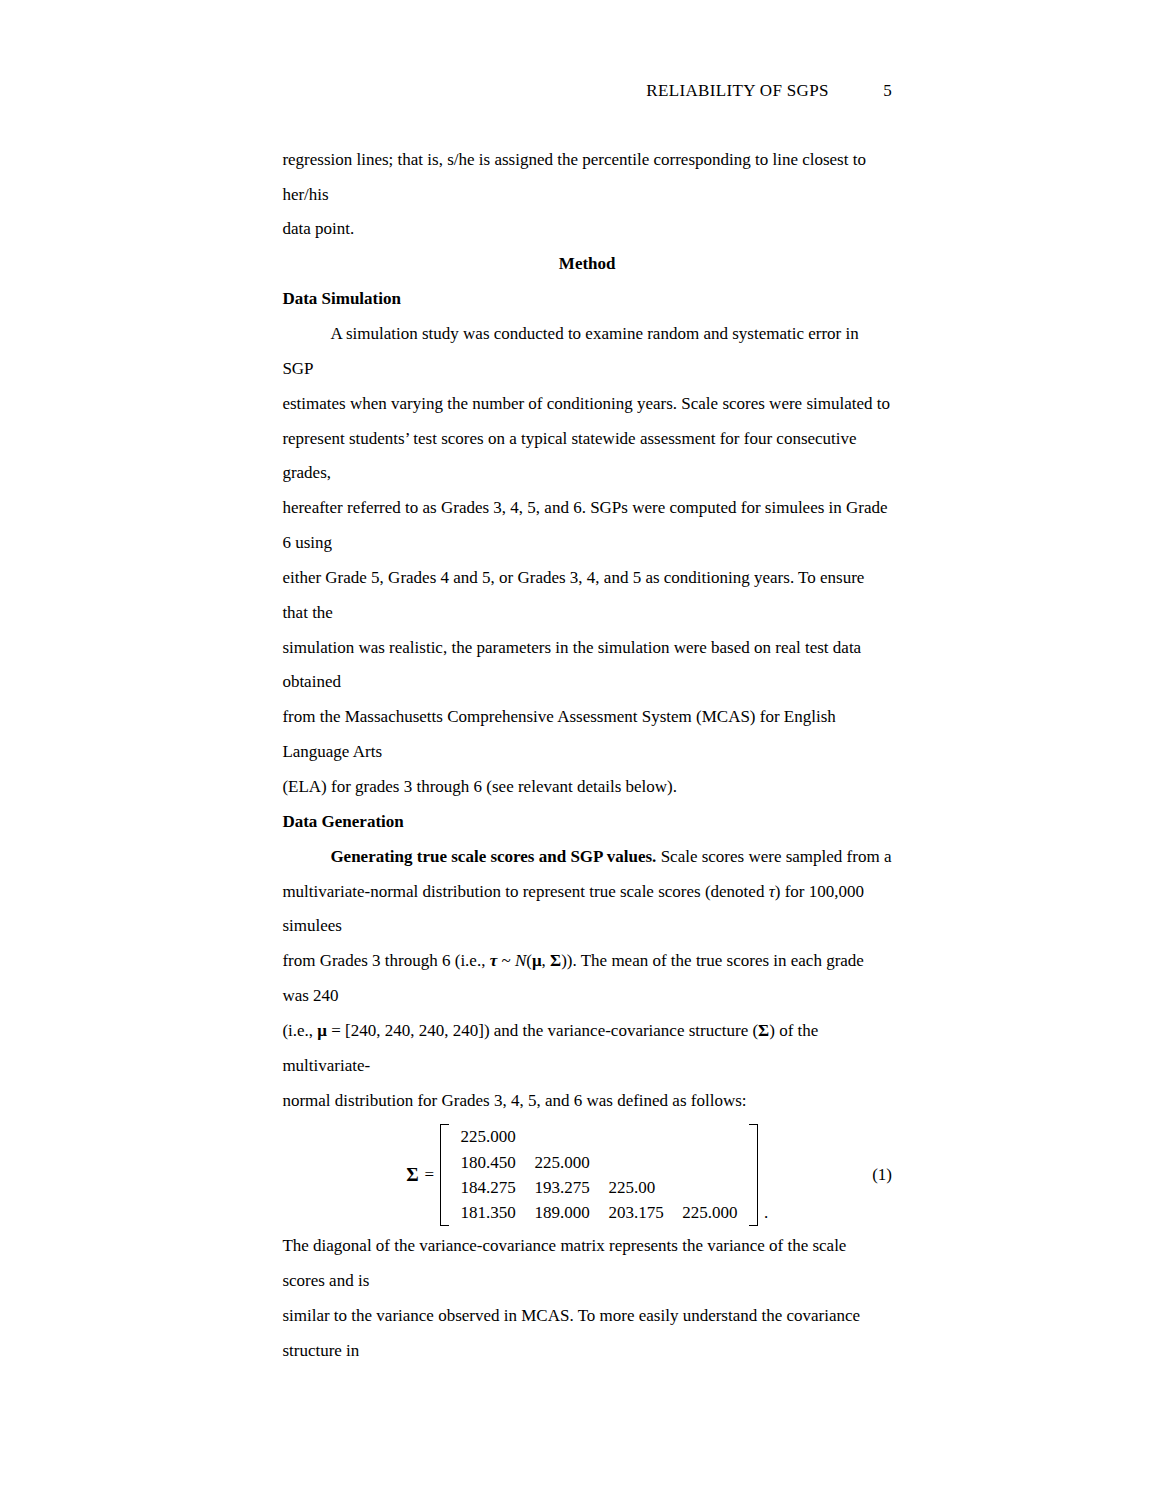Reliability of SGPs 5
regression lines; that is, s/he is assigned the percentile corresponding to line closest to her/his
data point.
Method
Data Simulation
A simulation study was conducted to examine random and systematic error in SGP
estimates when varying the number of conditioning years. Scale scores were simulated to
represent students’ test scores on a typical statewide assessment for four consecutive grades,
hereafter referred to as Grades 3, 4, 5, and 6. SGPs were computed for simulees in Grade 6 using
either Grade 5, Grades 4 and 5, or Grades 3, 4, and 5 as conditioning years. To ensure that the
simulation was realistic, the parameters in the simulation were based on real test data obtained
from the Massachusetts Comprehensive Assessment System (MCAS) for English Language Arts
(ELA) for grades 3 through 6 (see relevant details below).
Data Generation
Generating true scale scores and SGP values. Scale scores were sampled from a
multivariate-normal distribution to represent true scale scores (denoted τ) for 100,000 simulees
from Grades 3 through 6 (i.e., τ ~ N(μ, Σ)). The mean of the true scores in each grade was 240
(i.e., μ = [240, 240, 240, 240]) and the variance-covariance structure (Σ) of the multivariate-
normal distribution for Grades 3, 4, 5, and 6 was defined as follows:
Σ =
| 225.000 | | | |
| 180.450 | 225.000 | | |
| 184.275 | 193.275 | 225.00 | |
| 181.350 | 189.000 | 203.175 | 225.000 |
.
(1)
The diagonal of the variance-covariance matrix represents the variance of the scale scores and is
similar to the variance observed in MCAS. To more easily understand the covariance structure in